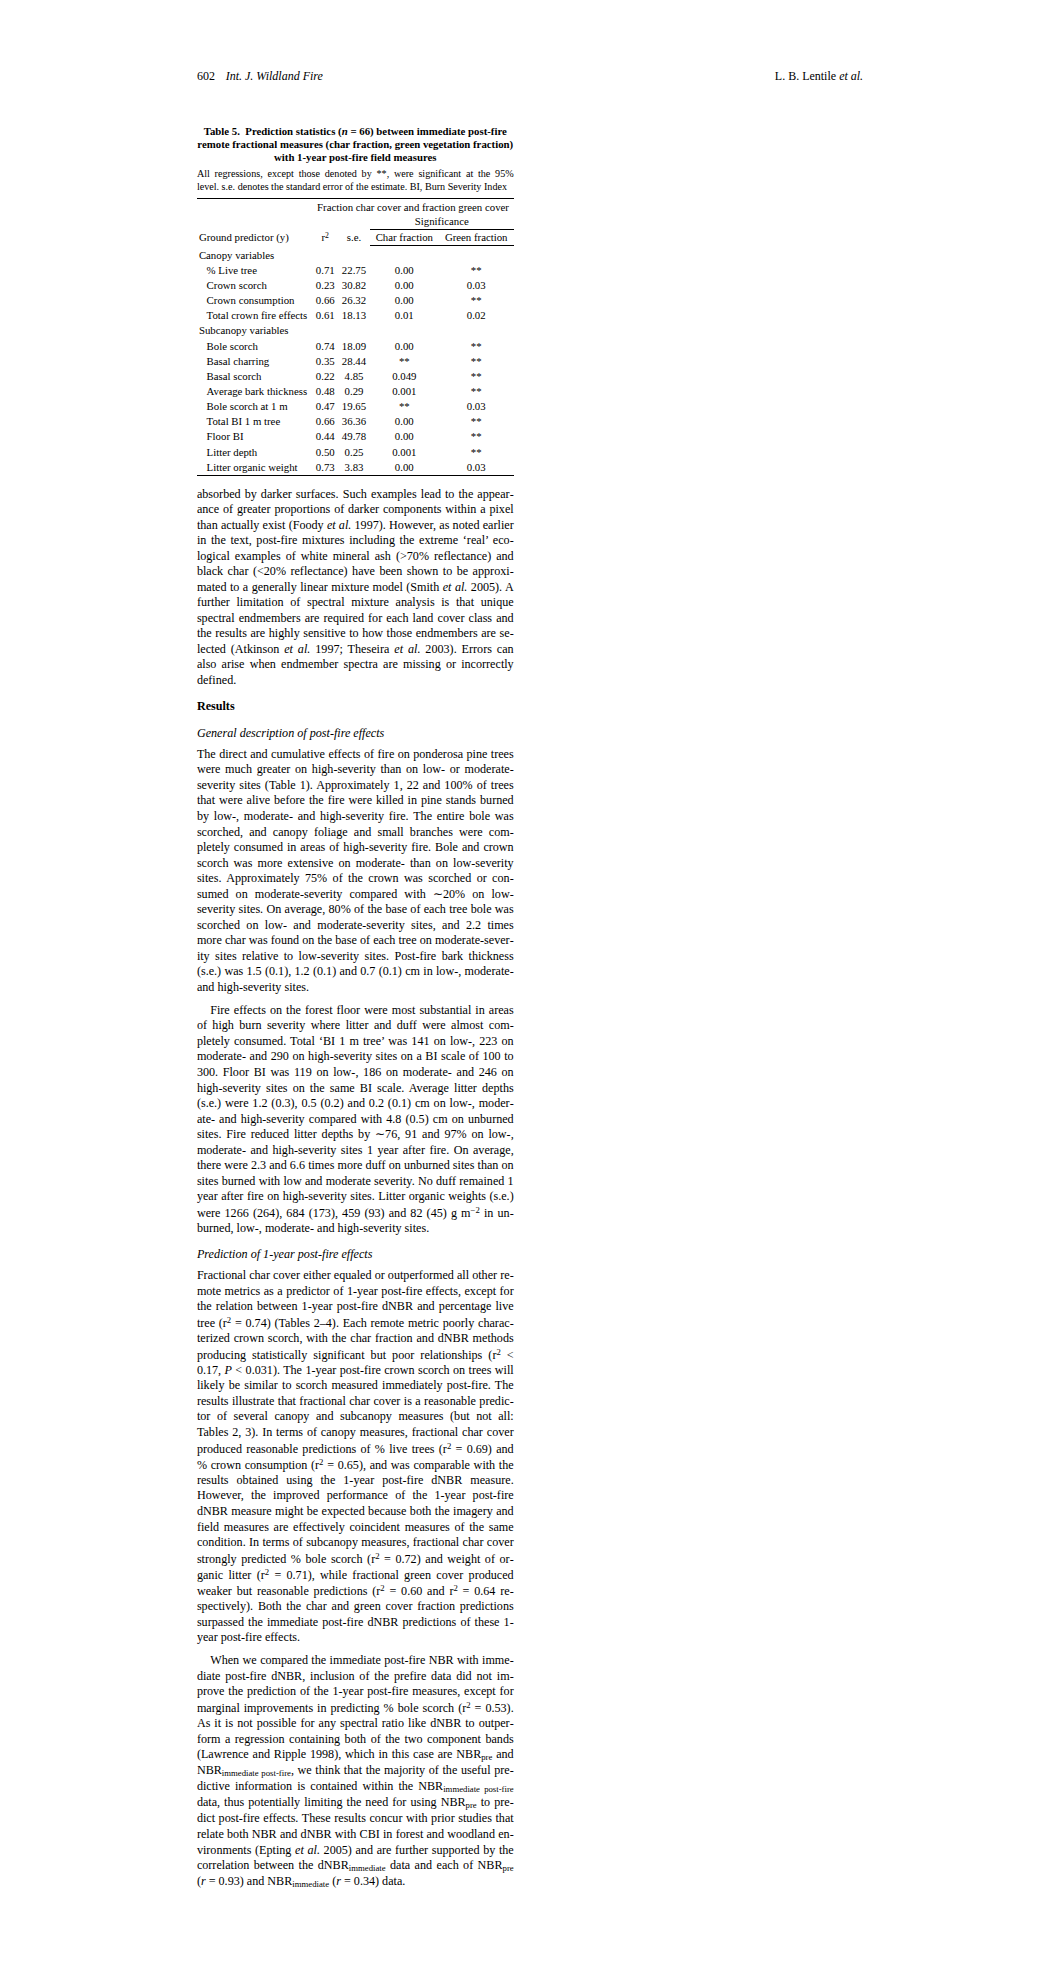602 Int. J. Wildland Fire
L. B. Lentile et al.
Table 5. Prediction statistics (n = 66) between immediate post-fire remote fractional measures (char fraction, green vegetation fraction) with 1-year post-fire field measures
All regressions, except those denoted by **, were significant at the 95% level. s.e. denotes the standard error of the estimate. BI, Burn Severity Index
| Ground predictor (y) | Fraction char cover and fraction green cover |
| --- | --- |
| r 2 | s.e. | Significance |
| Char fraction | Green fraction |
| Canopy variables |
| % Live tree | 0.71 | 22.75 | 0.00 | ** |
| Crown scorch | 0.23 | 30.82 | 0.00 | 0.03 |
| Crown consumption | 0.66 | 26.32 | 0.00 | ** |
| Total crown fire effects | 0.61 | 18.13 | 0.01 | 0.02 |
| Subcanopy variables |
| Bole scorch | 0.74 | 18.09 | 0.00 | ** |
| Basal charring | 0.35 | 28.44 | ** | ** |
| Basal scorch | 0.22 | 4.85 | 0.049 | ** |
| Average bark thickness | 0.48 | 0.29 | 0.001 | ** |
| Bole scorch at 1 m | 0.47 | 19.65 | ** | 0.03 |
| Total BI 1 m tree | 0.66 | 36.36 | 0.00 | ** |
| Floor BI | 0.44 | 49.78 | 0.00 | ** |
| Litter depth | 0.50 | 0.25 | 0.001 | ** |
| Litter organic weight | 0.73 | 3.83 | 0.00 | 0.03 |
absorbed by darker surfaces. Such examples lead to the appearance of greater proportions of darker components within a pixel than actually exist (Foody et al. 1997). However, as noted earlier in the text, post-fire mixtures including the extreme ‘real’ ecological examples of white mineral ash (>70% reflectance) and black char (<20% reflectance) have been shown to be approximated to a generally linear mixture model (Smith et al. 2005). A further limitation of spectral mixture analysis is that unique spectral endmembers are required for each land cover class and the results are highly sensitive to how those endmembers are selected (Atkinson et al. 1997; Theseira et al. 2003). Errors can also arise when endmember spectra are missing or incorrectly defined.
Results
General description of post-fire effects
The direct and cumulative effects of fire on ponderosa pine trees were much greater on high-severity than on low- or moderate-severity sites (Table 1). Approximately 1, 22 and 100% of trees that were alive before the fire were killed in pine stands burned by low-, moderate- and high-severity fire. The entire bole was scorched, and canopy foliage and small branches were completely consumed in areas of high-severity fire. Bole and crown scorch was more extensive on moderate- than on low-severity sites. Approximately 75% of the crown was scorched or consumed on moderate-severity compared with ∼20% on low-severity sites. On average, 80% of the base of each tree bole was scorched on low- and moderate-severity sites, and 2.2 times more char was found on the base of each tree on moderate-severity sites relative to low-severity sites. Post-fire bark thickness (s.e.) was 1.5 (0.1), 1.2 (0.1) and 0.7 (0.1) cm in low-, moderate- and high-severity sites.
Fire effects on the forest floor were most substantial in areas of high burn severity where litter and duff were almost completely consumed. Total ‘BI 1 m tree’ was 141 on low-, 223 on moderate- and 290 on high-severity sites on a BI scale of 100 to 300. Floor BI was 119 on low-, 186 on moderate- and 246 on high-severity sites on the same BI scale. Average litter depths (s.e.) were 1.2 (0.3), 0.5 (0.2) and 0.2 (0.1) cm on low-, moderate- and high-severity compared with 4.8 (0.5) cm on unburned sites. Fire reduced litter depths by ∼76, 91 and 97% on low-, moderate- and high-severity sites 1 year after fire. On average, there were 2.3 and 6.6 times more duff on unburned sites than on sites burned with low and moderate severity. No duff remained 1 year after fire on high-severity sites. Litter organic weights (s.e.) were 1266 (264), 684 (173), 459 (93) and 82 (45) g m−2 in unburned, low-, moderate- and high-severity sites.
Prediction of 1-year post-fire effects
Fractional char cover either equaled or outperformed all other remote metrics as a predictor of 1-year post-fire effects, except for the relation between 1-year post-fire dNBR and percentage live tree (r2 = 0.74) (Tables 2–4). Each remote metric poorly characterized crown scorch, with the char fraction and dNBR methods producing statistically significant but poor relationships (r2 < 0.17, P < 0.031). The 1-year post-fire crown scorch on trees will likely be similar to scorch measured immediately post-fire. The results illustrate that fractional char cover is a reasonable predictor of several canopy and subcanopy measures (but not all: Tables 2, 3). In terms of canopy measures, fractional char cover produced reasonable predictions of % live trees (r2 = 0.69) and % crown consumption (r2 = 0.65), and was comparable with the results obtained using the 1-year post-fire dNBR measure. However, the improved performance of the 1-year post-fire dNBR measure might be expected because both the imagery and field measures are effectively coincident measures of the same condition. In terms of subcanopy measures, fractional char cover strongly predicted % bole scorch (r2 = 0.72) and weight of organic litter (r2 = 0.71), while fractional green cover produced weaker but reasonable predictions (r2 = 0.60 and r2 = 0.64 respectively). Both the char and green cover fraction predictions surpassed the immediate post-fire dNBR predictions of these 1-year post-fire effects.
When we compared the immediate post-fire NBR with immediate post-fire dNBR, inclusion of the prefire data did not improve the prediction of the 1-year post-fire measures, except for marginal improvements in predicting % bole scorch (r2 = 0.53). As it is not possible for any spectral ratio like dNBR to outperform a regression containing both of the two component bands (Lawrence and Ripple 1998), which in this case are NBRpre and NBRimmediate post-fire, we think that the majority of the useful predictive information is contained within the NBRimmediate post-fire data, thus potentially limiting the need for using NBRpre to predict post-fire effects. These results concur with prior studies that relate both NBR and dNBR with CBI in forest and woodland environments (Epting et al. 2005) and are further supported by the correlation between the dNBRimmediate data and each of NBRpre (r = 0.93) and NBRimmediate (r = 0.34) data.